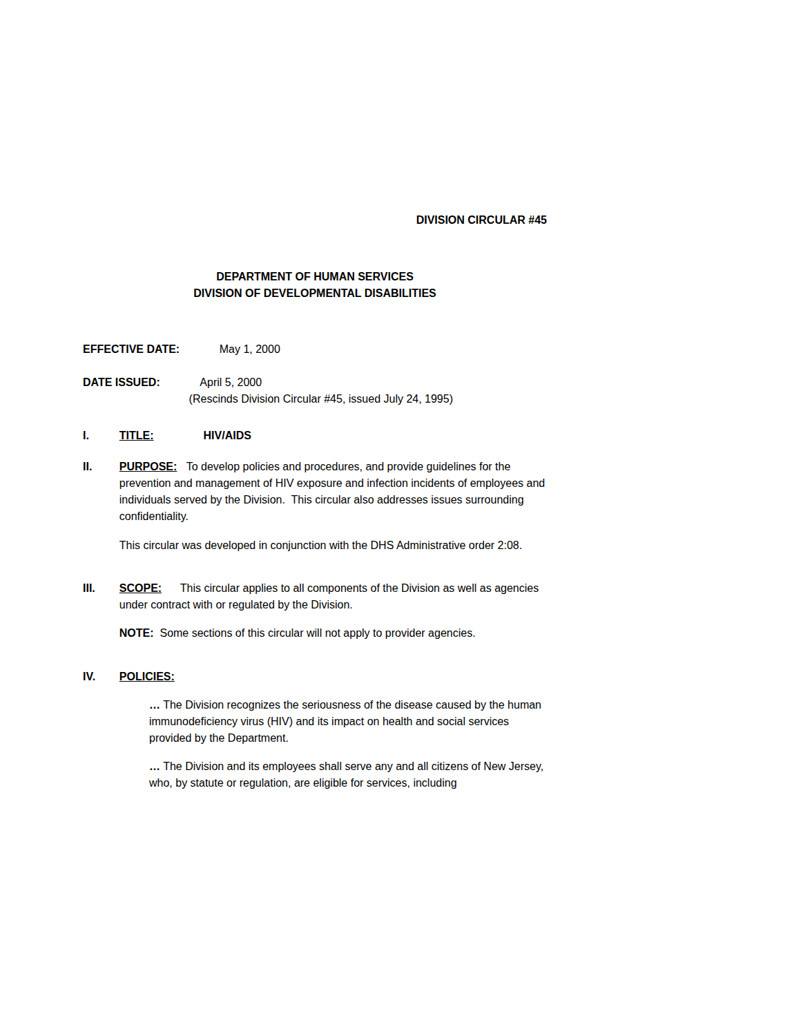DIVISION CIRCULAR #45
DEPARTMENT OF HUMAN SERVICES
DIVISION OF DEVELOPMENTAL DISABILITIES
EFFECTIVE DATE: May 1, 2000
DATE ISSUED: April 5, 2000 (Rescinds Division Circular #45, issued July 24, 1995)
I.
TITLE: HIV/AIDS
II.
PURPOSE: To develop policies and procedures, and provide guidelines for the prevention and management of HIV exposure and infection incidents of employees and individuals served by the Division. This circular also addresses issues surrounding confidentiality.
This circular was developed in conjunction with the DHS Administrative order 2:08.
III.
SCOPE: This circular applies to all components of the Division as well as agencies under contract with or regulated by the Division.
NOTE: Some sections of this circular will not apply to provider agencies.
IV.
POLICIES:
… The Division recognizes the seriousness of the disease caused by the human immunodeficiency virus (HIV) and its impact on health and social services provided by the Department.
… The Division and its employees shall serve any and all citizens of New Jersey, who, by statute or regulation, are eligible for services, including